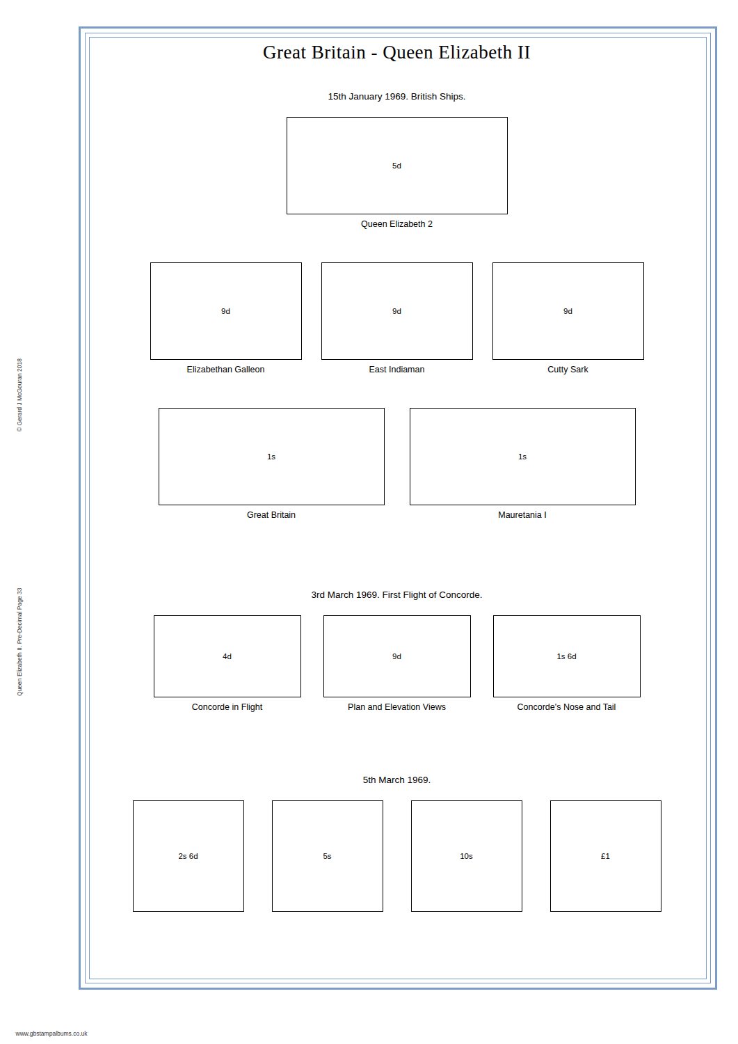© Gerard J McGouran 2018
Queen Elizabeth II. Pre-Decimal Page 33
www.gbstampalbums.co.uk
Great Britain - Queen Elizabeth II
15th January 1969. British Ships.
5d
Queen Elizabeth 2
9d
Elizabethan Galleon
9d
East Indiaman
9d
Cutty Sark
1s
Great Britain
1s
Mauretania I
3rd March 1969. First Flight of Concorde.
4d
Concorde in Flight
9d
Plan and Elevation Views
1s 6d
Concorde's Nose and Tail
5th March 1969.
2s 6d
5s
10s
£1